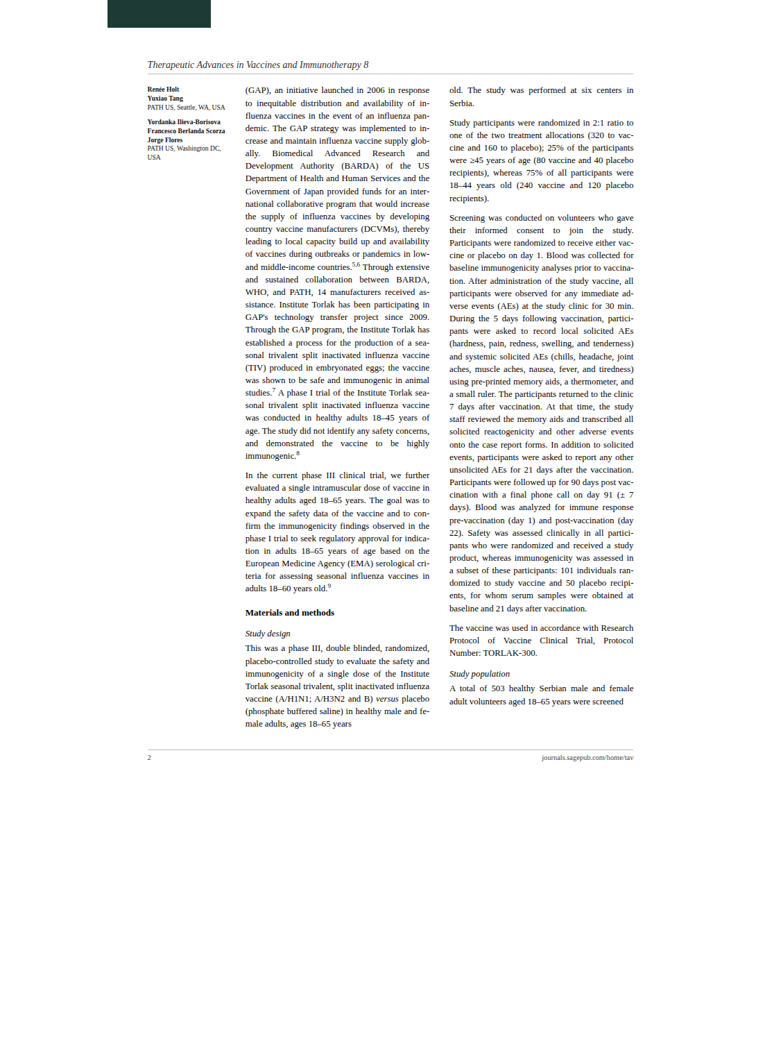Therapeutic Advances in Vaccines and Immunotherapy 8
Renée Holt
Yuxiao Tang
PATH US, Seattle, WA, USA
Yordanka Ilieva-Borisova
Francesco Berlanda Scorza
Jorge Flores
PATH US, Washington DC, USA
(GAP), an initiative launched in 2006 in response to inequitable distribution and availability of influenza vaccines in the event of an influenza pandemic. The GAP strategy was implemented to increase and maintain influenza vaccine supply globally. Biomedical Advanced Research and Development Authority (BARDA) of the US Department of Health and Human Services and the Government of Japan provided funds for an international collaborative program that would increase the supply of influenza vaccines by developing country vaccine manufacturers (DCVMs), thereby leading to local capacity build up and availability of vaccines during outbreaks or pandemics in low- and middle-income countries.5,6 Through extensive and sustained collaboration between BARDA, WHO, and PATH, 14 manufacturers received assistance. Institute Torlak has been participating in GAP's technology transfer project since 2009. Through the GAP program, the Institute Torlak has established a process for the production of a seasonal trivalent split inactivated influenza vaccine (TIV) produced in embryonated eggs; the vaccine was shown to be safe and immunogenic in animal studies.7 A phase I trial of the Institute Torlak seasonal trivalent split inactivated influenza vaccine was conducted in healthy adults 18–45 years of age. The study did not identify any safety concerns, and demonstrated the vaccine to be highly immunogenic.8
In the current phase III clinical trial, we further evaluated a single intramuscular dose of vaccine in healthy adults aged 18–65 years. The goal was to expand the safety data of the vaccine and to confirm the immunogenicity findings observed in the phase I trial to seek regulatory approval for indication in adults 18–65 years of age based on the European Medicine Agency (EMA) serological criteria for assessing seasonal influenza vaccines in adults 18–60 years old.9
Materials and methods
Study design
This was a phase III, double blinded, randomized, placebo-controlled study to evaluate the safety and immunogenicity of a single dose of the Institute Torlak seasonal trivalent, split inactivated influenza vaccine (A/H1N1; A/H3N2 and B) versus placebo (phosphate buffered saline) in healthy male and female adults, ages 18–65 years
old. The study was performed at six centers in Serbia.
Study participants were randomized in 2:1 ratio to one of the two treatment allocations (320 to vaccine and 160 to placebo); 25% of the participants were ≥45 years of age (80 vaccine and 40 placebo recipients), whereas 75% of all participants were 18–44 years old (240 vaccine and 120 placebo recipients).
Screening was conducted on volunteers who gave their informed consent to join the study. Participants were randomized to receive either vaccine or placebo on day 1. Blood was collected for baseline immunogenicity analyses prior to vaccination. After administration of the study vaccine, all participants were observed for any immediate adverse events (AEs) at the study clinic for 30 min. During the 5 days following vaccination, participants were asked to record local solicited AEs (hardness, pain, redness, swelling, and tenderness) and systemic solicited AEs (chills, headache, joint aches, muscle aches, nausea, fever, and tiredness) using pre-printed memory aids, a thermometer, and a small ruler. The participants returned to the clinic 7 days after vaccination. At that time, the study staff reviewed the memory aids and transcribed all solicited reactogenicity and other adverse events onto the case report forms. In addition to solicited events, participants were asked to report any other unsolicited AEs for 21 days after the vaccination. Participants were followed up for 90 days post vaccination with a final phone call on day 91 (± 7 days). Blood was analyzed for immune response pre-vaccination (day 1) and post-vaccination (day 22). Safety was assessed clinically in all participants who were randomized and received a study product, whereas immunogenicity was assessed in a subset of these participants: 101 individuals randomized to study vaccine and 50 placebo recipients, for whom serum samples were obtained at baseline and 21 days after vaccination.
The vaccine was used in accordance with Research Protocol of Vaccine Clinical Trial, Protocol Number: TORLAK-300.
Study population
A total of 503 healthy Serbian male and female adult volunteers aged 18–65 years were screened
2 journals.sagepub.com/home/tav